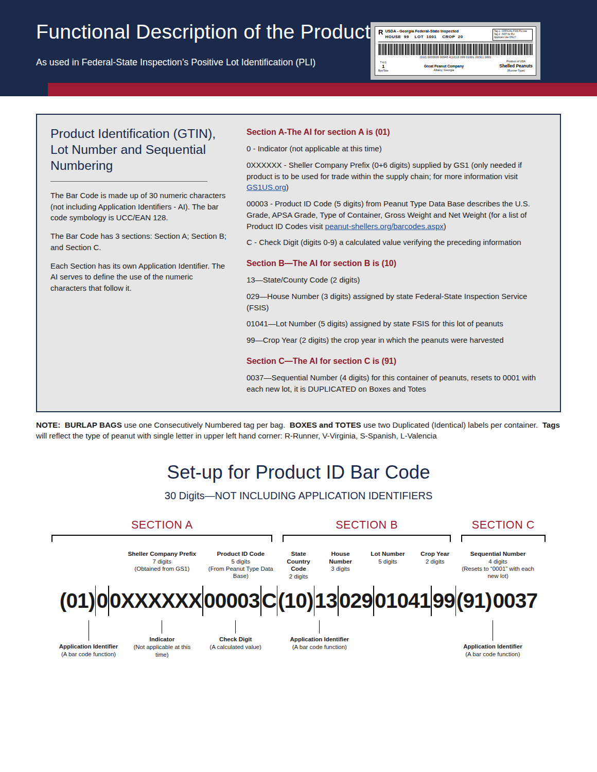Functional Description of the Product ID Bar Code
As used in Federal-State Inspection’s Positive Lot Identification (PLI)
R
USDA - Georgia Federal-State Inspected
HOUSE 99 LOT 1001 CROP 20
Tag 1 - OFFICIAL FSIS PLI use
Tag 2 - NOT for PLI
Applicant Use ONLY!
(010) 0000000 00945 4(10)13 099 01001 20(91) 0001
T A G
1 Box/Tote
Great Peanut Company Albany, Georgia
Product of USA Shelled Peanuts (Runner Type)
Product Identification (GTIN), Lot Number and Sequential Numbering
The Bar Code is made up of 30 numeric characters (not including Application Identifiers - AI). The bar code symbology is UCC/EAN 128.
The Bar Code has 3 sections: Section A; Section B; and Section C.
Each Section has its own Application Identifier. The AI serves to define the use of the numeric characters that follow it.
Section A-The AI for section A is (01)
0 - Indicator (not applicable at this time)
0XXXXXX - Sheller Company Prefix (0+6 digits) supplied by GS1 (only needed if product is to be used for trade within the supply chain; for more information visit GS1US.org)
00003 - Product ID Code (5 digits) from Peanut Type Data Base describes the U.S. Grade, APSA Grade, Type of Container, Gross Weight and Net Weight (for a list of Product ID Codes visit peanut-shellers.org/barcodes.aspx)
C - Check Digit (digits 0-9) a calculated value verifying the preceding information
Section B—The AI for section B is (10)
13—State/County Code (2 digits)
029—House Number (3 digits) assigned by state Federal-State Inspection Service (FSIS)
01041—Lot Number (5 digits) assigned by state FSIS for this lot of peanuts
99—Crop Year (2 digits) the crop year in which the peanuts were harvested
Section C—The AI for section C is (91)
0037—Sequential Number (4 digits) for this container of peanuts, resets to 0001 with each new lot, it is DUPLICATED on Boxes and Totes
NOTE: BURLAP BAGS use one Consecutively Numbered tag per bag. BOXES and TOTES use two Duplicated (Identical) labels per container. Tags will reflect the type of peanut with single letter in upper left hand corner: R-Runner, V-Virginia, S-Spanish, L-Valencia
Set-up for Product ID Bar Code
30 Digits—NOT INCLUDING APPLICATION IDENTIFIERS
SECTION A
SECTION B
SECTION C
Sheller Company Prefix 7 digits
(Obtained from GS1)
Product ID Code 5 digits
(From Peanut Type Data Base)
State Country Code 2 digits
House Number 3 digits
Lot Number 5 digits
Crop Year 2 digits
Sequential Number 4 digits
(Resets to “0001” with each new lot)
(01) 00XXXXXX 00003 C(10) 130290104199(91) 0037
Application Identifier (A bar code function)
Indicator (Not applicable at this time)
Check Digit (A calculated value)
Application Identifier (A bar code function)
Application Identifier (A bar code function)